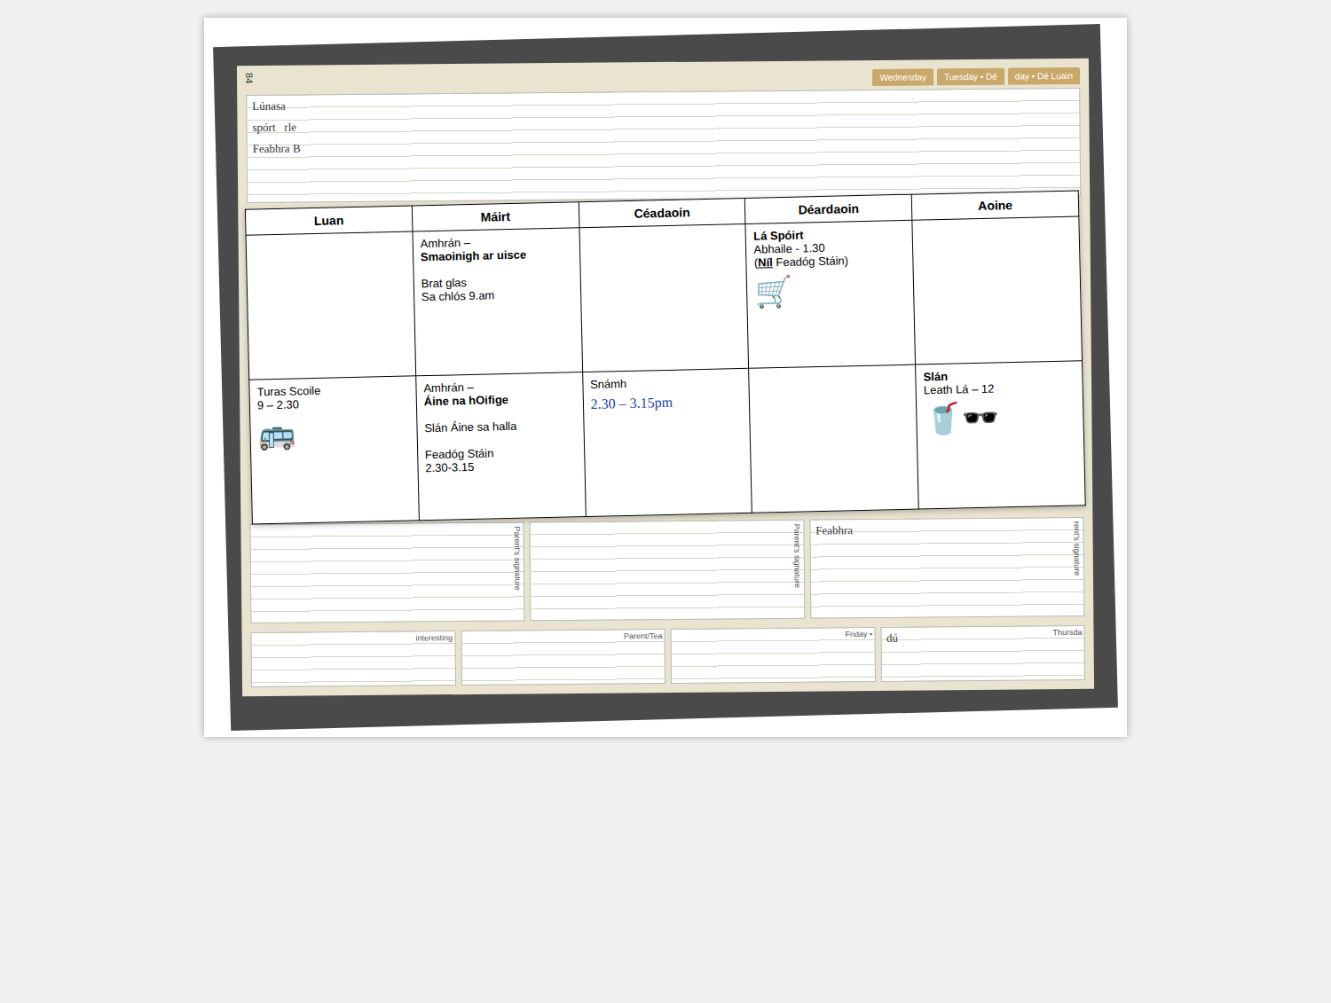84
Wednesday Tuesday • Dé day • Dé Luain
Lúnasa
spórt rle
Feabhra B
| Luan | Máirt | Céadaoin | Déardaoin | Aoine |
| --- | --- | --- | --- | --- |
| | Amhrán – Smaoinigh ar uisce Brat glas Sa chlós 9.am | | Lá Spóirt Abhaile - 1.30 ( Níl Feadóg Stáin) 🛒 | |
| Turas Scoile 9 – 2.30 🚌 | Amhrán – Áine na hOifige Slán Áine sa halla Feadóg Stáin 2.30-3.15 | Snámh 2.30 – 3.15pm | | Slán Leath Lá – 12 🥤🕶️ |
Parent's signature
Parent's signature
rent's signature
Feabhra
interesting
Parent/Tea
Friday •
Thursda
dú